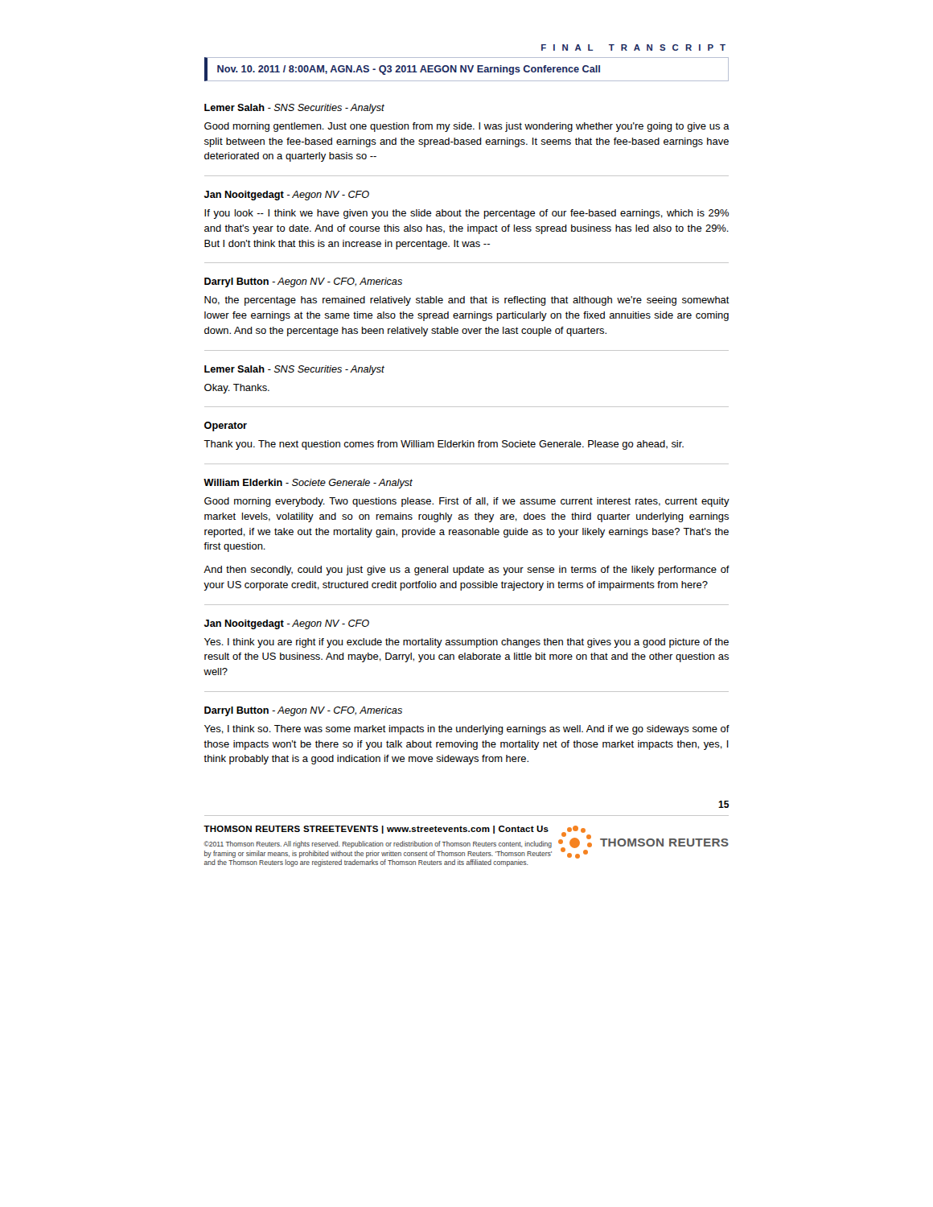F I N A L T R A N S C R I P T
Nov. 10. 2011 / 8:00AM, AGN.AS - Q3 2011 AEGON NV Earnings Conference Call
Lemer Salah - SNS Securities - Analyst
Good morning gentlemen. Just one question from my side. I was just wondering whether you're going to give us a split between the fee-based earnings and the spread-based earnings. It seems that the fee-based earnings have deteriorated on a quarterly basis so --
Jan Nooitgedagt - Aegon NV - CFO
If you look -- I think we have given you the slide about the percentage of our fee-based earnings, which is 29% and that's year to date. And of course this also has, the impact of less spread business has led also to the 29%. But I don't think that this is an increase in percentage. It was --
Darryl Button - Aegon NV - CFO, Americas
No, the percentage has remained relatively stable and that is reflecting that although we're seeing somewhat lower fee earnings at the same time also the spread earnings particularly on the fixed annuities side are coming down. And so the percentage has been relatively stable over the last couple of quarters.
Lemer Salah - SNS Securities - Analyst
Okay. Thanks.
Operator
Thank you. The next question comes from William Elderkin from Societe Generale. Please go ahead, sir.
William Elderkin - Societe Generale - Analyst
Good morning everybody. Two questions please. First of all, if we assume current interest rates, current equity market levels, volatility and so on remains roughly as they are, does the third quarter underlying earnings reported, if we take out the mortality gain, provide a reasonable guide as to your likely earnings base? That's the first question.
And then secondly, could you just give us a general update as your sense in terms of the likely performance of your US corporate credit, structured credit portfolio and possible trajectory in terms of impairments from here?
Jan Nooitgedagt - Aegon NV - CFO
Yes. I think you are right if you exclude the mortality assumption changes then that gives you a good picture of the result of the US business. And maybe, Darryl, you can elaborate a little bit more on that and the other question as well?
Darryl Button - Aegon NV - CFO, Americas
Yes, I think so. There was some market impacts in the underlying earnings as well. And if we go sideways some of those impacts won't be there so if you talk about removing the mortality net of those market impacts then, yes, I think probably that is a good indication if we move sideways from here.
15
THOMSON REUTERS STREETEVENTS | www.streetevents.com | Contact Us
©2011 Thomson Reuters. All rights reserved. Republication or redistribution of Thomson Reuters content, including by framing or similar means, is prohibited without the prior written consent of Thomson Reuters. 'Thomson Reuters' and the Thomson Reuters logo are registered trademarks of Thomson Reuters and its affiliated companies.
THOMSON REUTERS